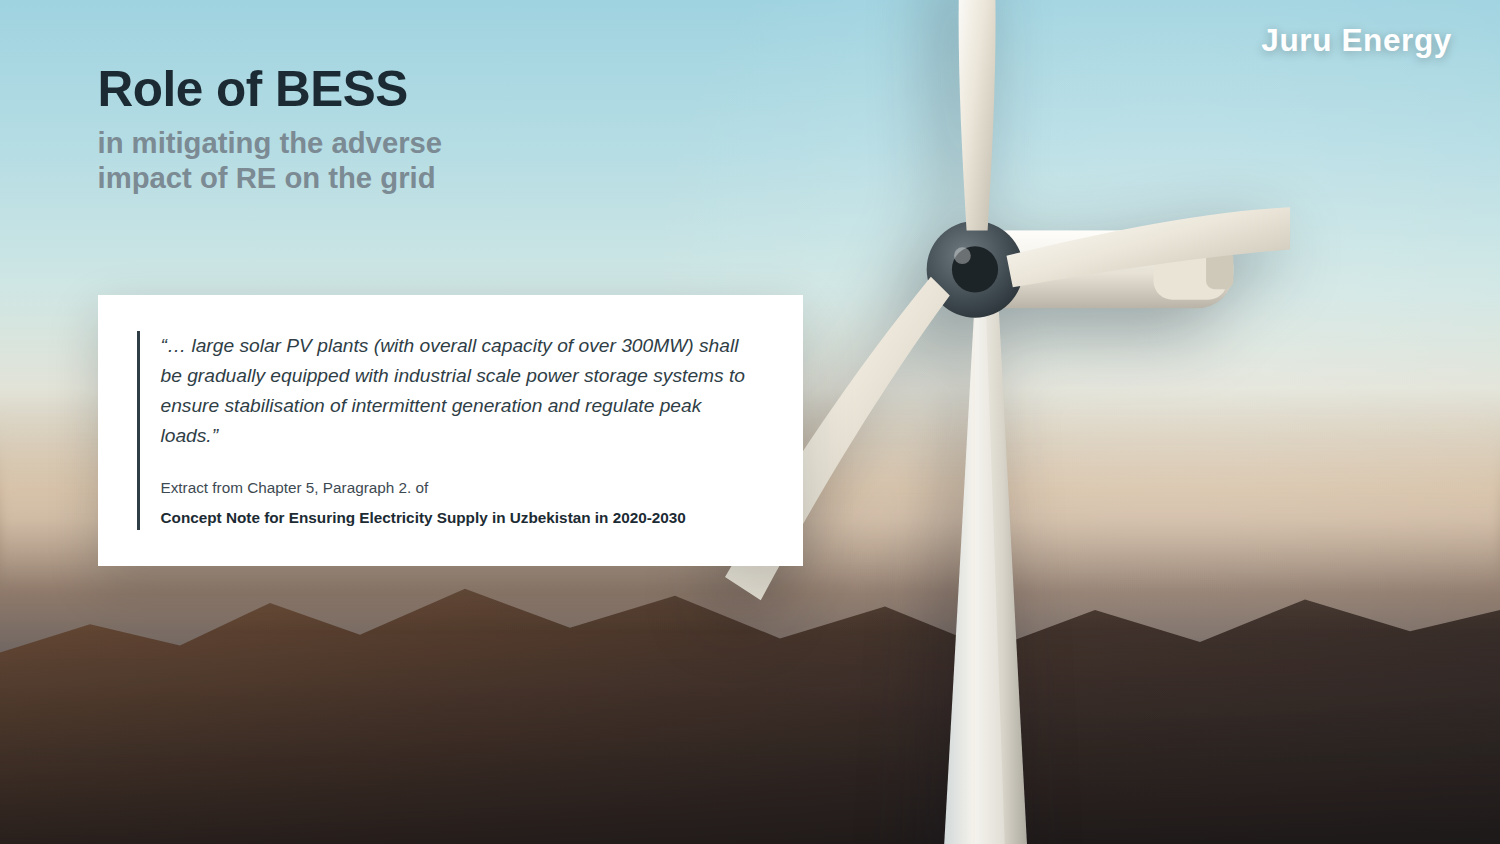Juru Energy
Role of BESS
in mitigating the adverse
impact of RE on the grid
“… large solar PV plants (with overall capacity of over 300MW) shall be gradually equipped with industrial scale power storage systems to ensure stabilisation of intermittent generation and regulate peak loads.”
Extract from Chapter 5, Paragraph 2. of Concept Note for Ensuring Electricity Supply in Uzbekistan in 2020-2030